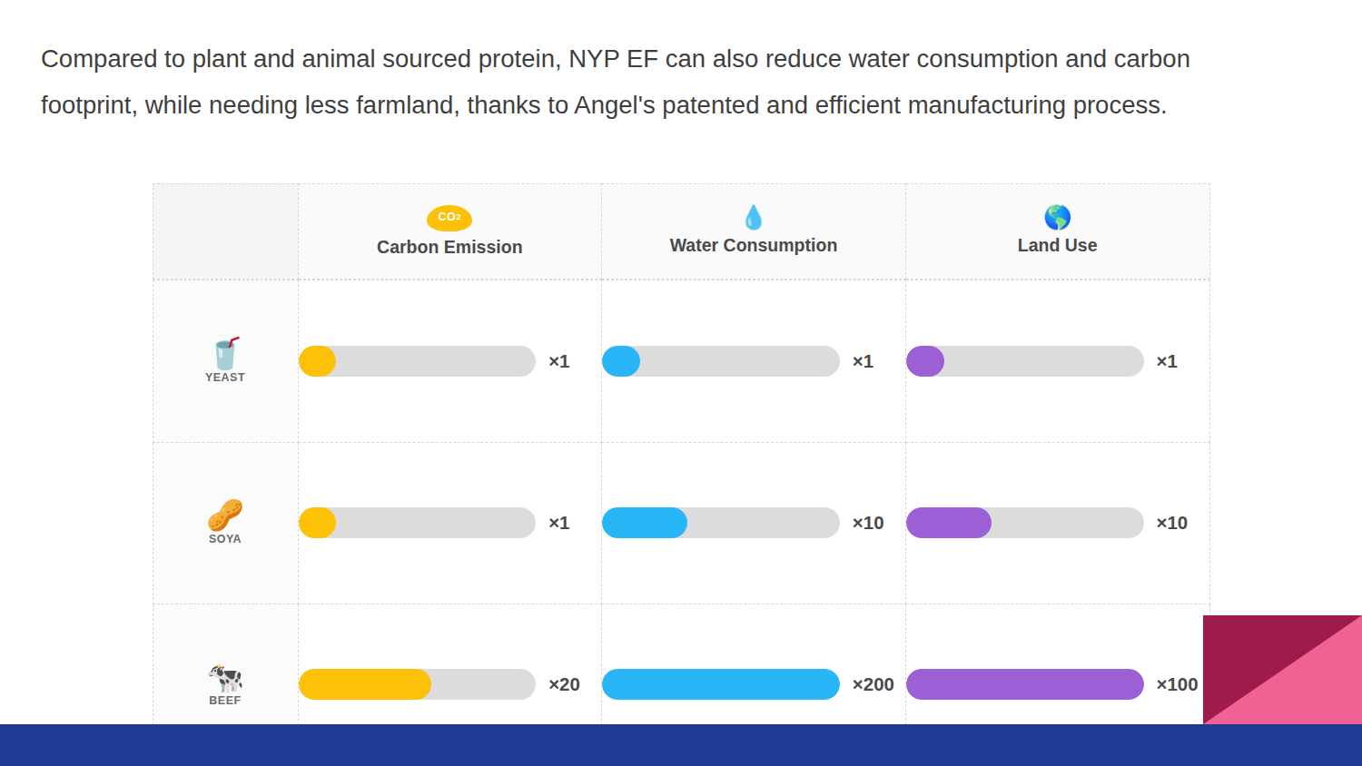Compared to plant and animal sourced protein, NYP EF can also reduce water consumption and carbon footprint, while needing less farmland, thanks to Angel's patented and efficient manufacturing process.
Relative carbon emission, water consumption and land use of yeast, soya and beef protein
| Protein source | CO 2 Carbon Emission | 💧 Water Consumption | 🌎 Land Use |
| --- | --- | --- | --- |
| 🥤 Yeast | ×1 | ×1 | ×1 |
| 🥜 Soya | ×1 | ×10 | ×10 |
| 🐄 Beef | ×20 | ×200 | ×100 |